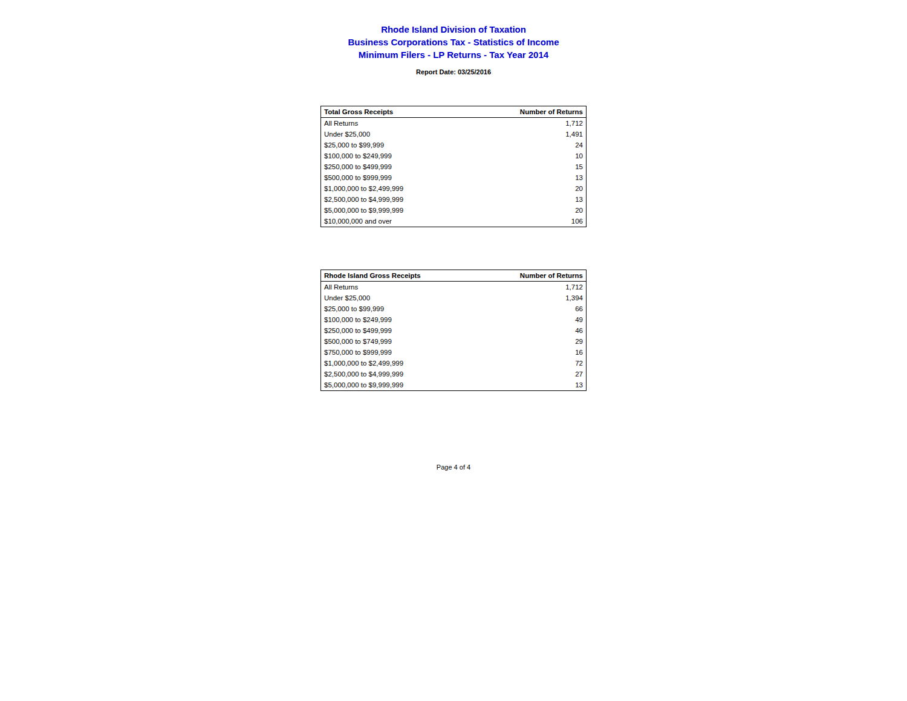Rhode Island Division of Taxation
Business Corporations Tax - Statistics of Income
Minimum Filers - LP Returns - Tax Year 2014
Report Date: 03/25/2016
| Total Gross Receipts | Number of Returns |
| --- | --- |
| All Returns | 1,712 |
| Under $25,000 | 1,491 |
| $25,000 to $99,999 | 24 |
| $100,000 to $249,999 | 10 |
| $250,000 to $499,999 | 15 |
| $500,000 to $999,999 | 13 |
| $1,000,000 to $2,499,999 | 20 |
| $2,500,000 to $4,999,999 | 13 |
| $5,000,000 to $9,999,999 | 20 |
| $10,000,000 and over | 106 |
| Rhode Island Gross Receipts | Number of Returns |
| --- | --- |
| All Returns | 1,712 |
| Under $25,000 | 1,394 |
| $25,000 to $99,999 | 66 |
| $100,000 to $249,999 | 49 |
| $250,000 to $499,999 | 46 |
| $500,000 to $749,999 | 29 |
| $750,000 to $999,999 | 16 |
| $1,000,000 to $2,499,999 | 72 |
| $2,500,000 to $4,999,999 | 27 |
| $5,000,000 to $9,999,999 | 13 |
Page 4 of 4